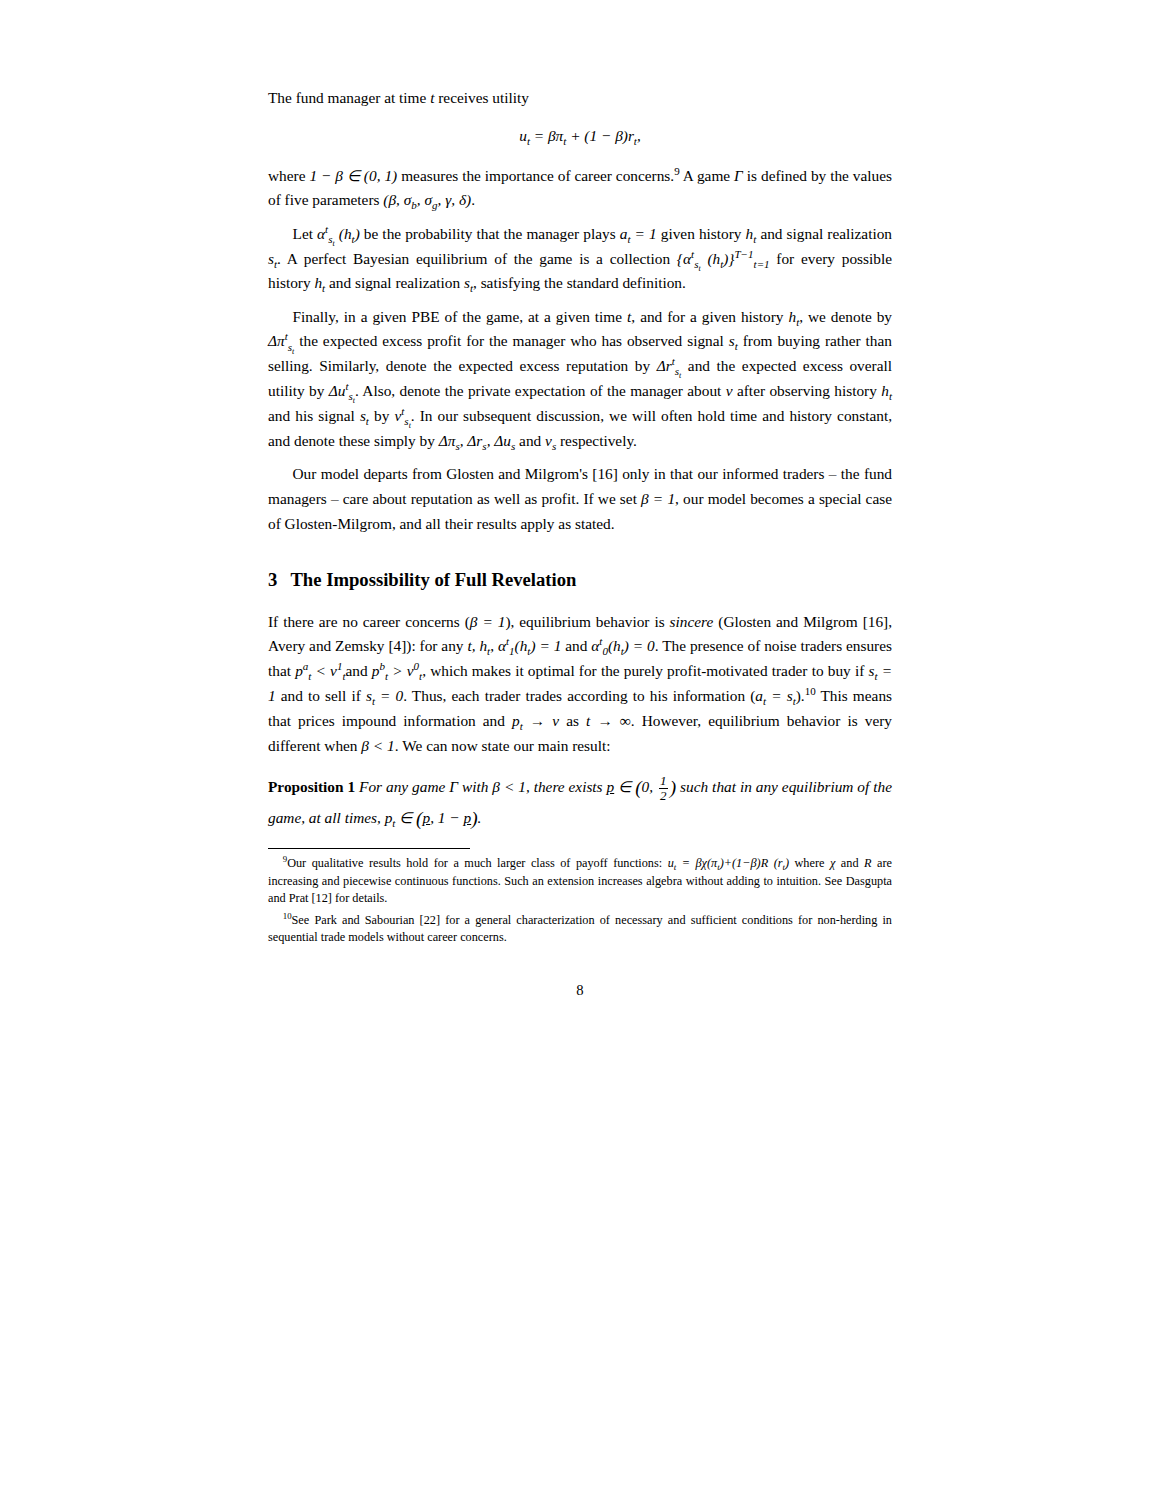The fund manager at time t receives utility
ut = βπt + (1 − β)rt,
where 1 − β ∈ (0, 1) measures the importance of career concerns.9 A game Γ is defined by the values of five parameters (β, σb, σg, γ, δ).
Let αtst (ht) be the probability that the manager plays at = 1 given history ht and signal realization st. A perfect Bayesian equilibrium of the game is a collection {αtst (ht)}T−1t=1 for every possible history ht and signal realization st, satisfying the standard definition.
Finally, in a given PBE of the game, at a given time t, and for a given history ht, we denote by Δπtst the expected excess profit for the manager who has observed signal st from buying rather than selling. Similarly, denote the expected excess reputation by Δrtst and the expected excess overall utility by Δutst. Also, denote the private expectation of the manager about v after observing history ht and his signal st by vtst. In our subsequent discussion, we will often hold time and history constant, and denote these simply by Δπs, Δrs, Δus and vs respectively.
Our model departs from Glosten and Milgrom's [16] only in that our informed traders – the fund managers – care about reputation as well as profit. If we set β = 1, our model becomes a special case of Glosten-Milgrom, and all their results apply as stated.
3 The Impossibility of Full Revelation
If there are no career concerns (β = 1), equilibrium behavior is sincere (Glosten and Milgrom [16], Avery and Zemsky [4]): for any t, ht, αt1(ht) = 1 and αt0(ht) = 0. The presence of noise traders ensures that pat < v1tand pbt > v0t, which makes it optimal for the purely profit-motivated trader to buy if st = 1 and to sell if st = 0. Thus, each trader trades according to his information (at = st).10 This means that prices impound information and pt → v as t → ∞. However, equilibrium behavior is very different when β < 1. We can now state our main result:
Proposition 1 For any game Γ with β < 1, there exists p ∈ (0, 12) such that in any equilibrium of the game, at all times, pt ∈ (p, 1 − p).
9Our qualitative results hold for a much larger class of payoff functions: ut = βχ(πt)+(1−β)R (rt) where χ and R are increasing and piecewise continuous functions. Such an extension increases algebra without adding to intuition. See Dasgupta and Prat [12] for details.
10See Park and Sabourian [22] for a general characterization of necessary and sufficient conditions for non-herding in sequential trade models without career concerns.
8